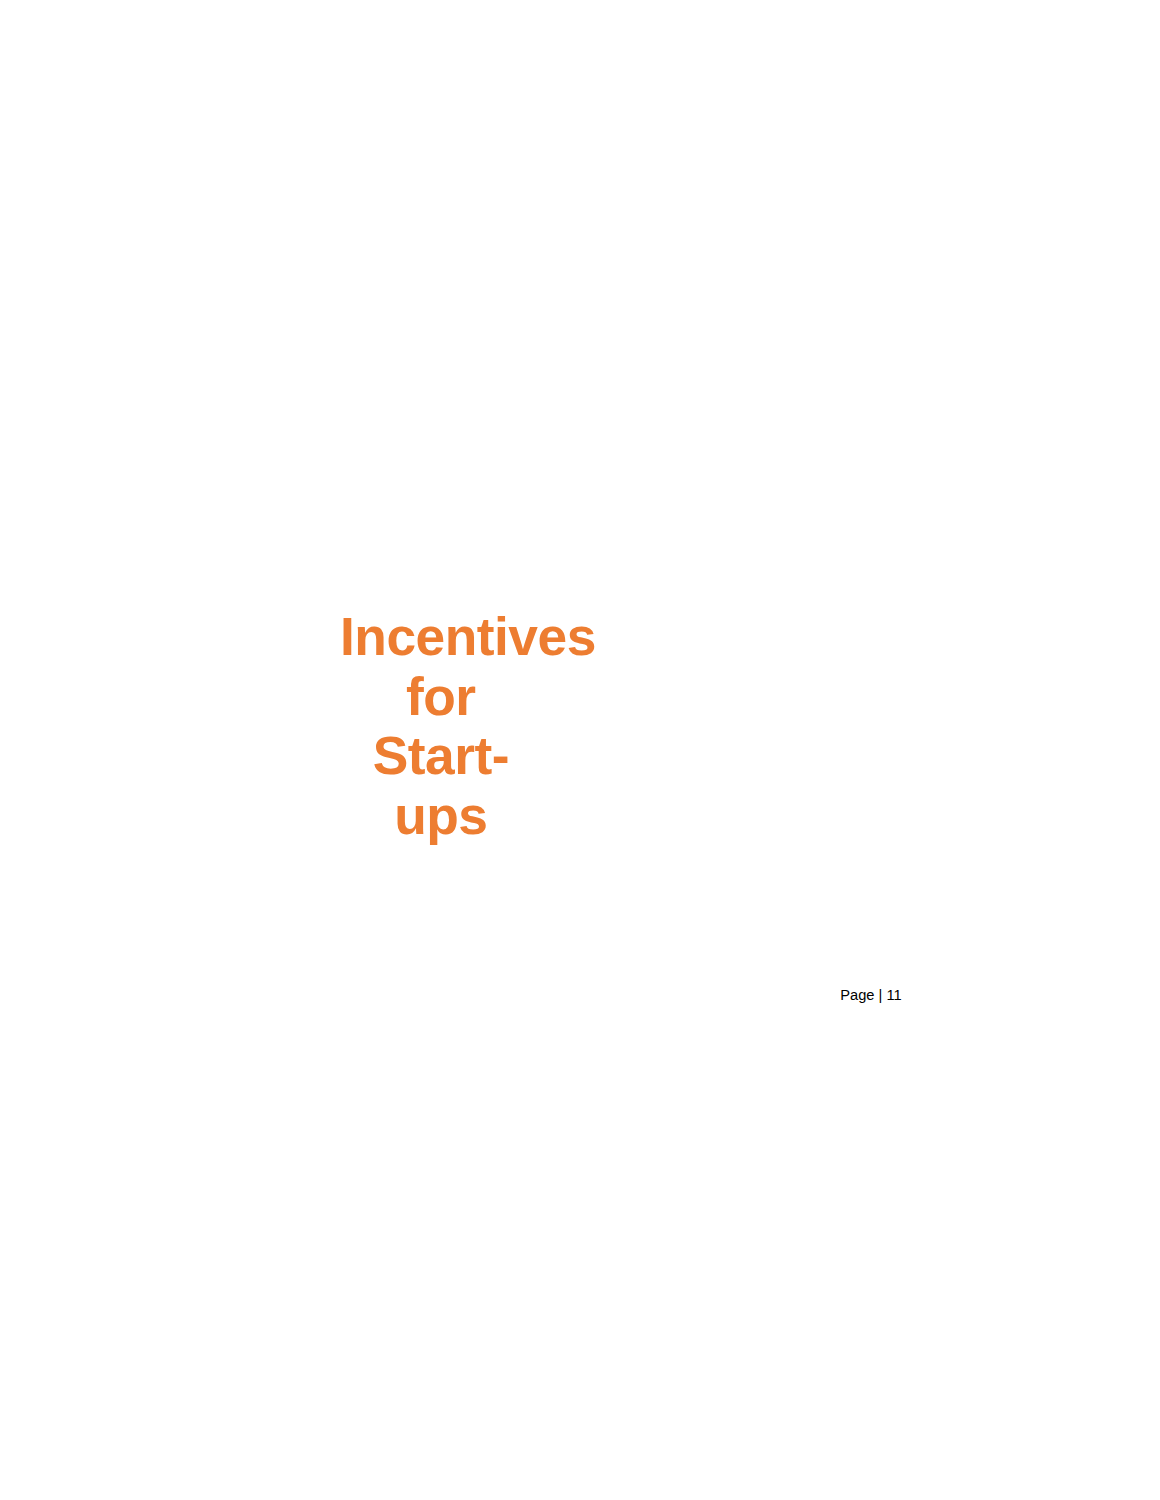Incentives for Start-ups
Page | 11